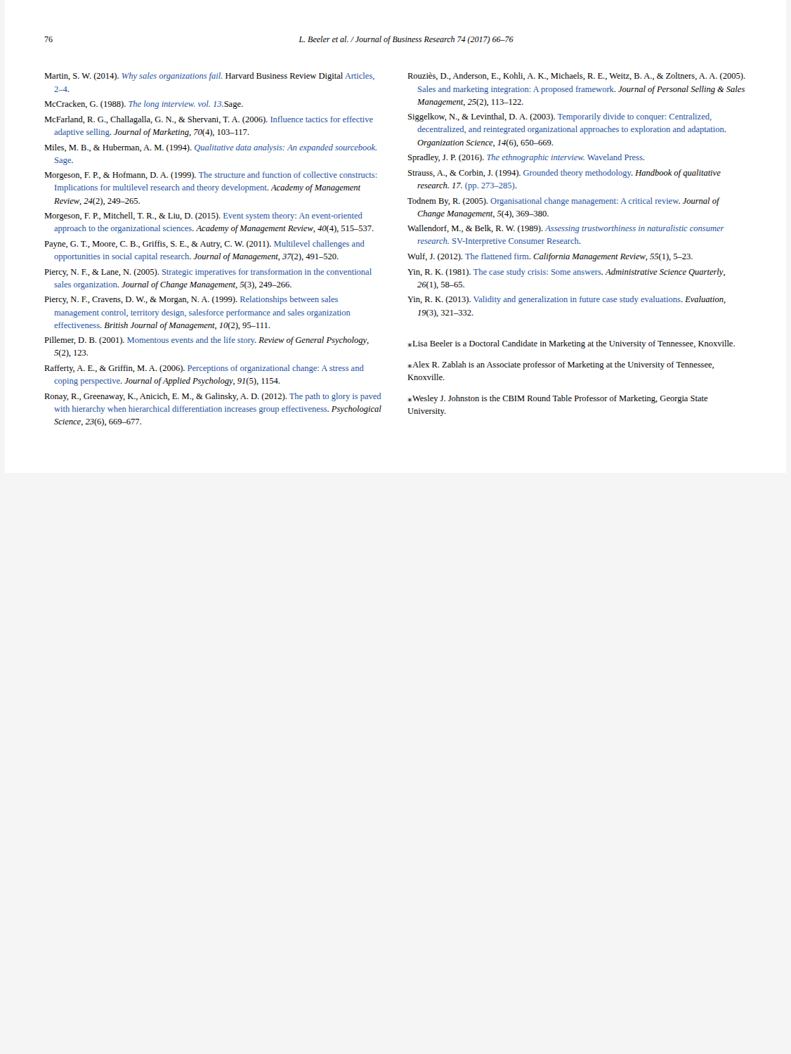76 L. Beeler et al. / Journal of Business Research 74 (2017) 66–76
Martin, S. W. (2014). Why sales organizations fail. Harvard Business Review Digital Articles, 2–4.
McCracken, G. (1988). The long interview. vol. 13. Sage.
McFarland, R. G., Challagalla, G. N., & Shervani, T. A. (2006). Influence tactics for effective adaptive selling. Journal of Marketing, 70(4), 103–117.
Miles, M. B., & Huberman, A. M. (1994). Qualitative data analysis: An expanded sourcebook. Sage.
Morgeson, F. P., & Hofmann, D. A. (1999). The structure and function of collective constructs: Implications for multilevel research and theory development. Academy of Management Review, 24(2), 249–265.
Morgeson, F. P., Mitchell, T. R., & Liu, D. (2015). Event system theory: An event-oriented approach to the organizational sciences. Academy of Management Review, 40(4), 515–537.
Payne, G. T., Moore, C. B., Griffis, S. E., & Autry, C. W. (2011). Multilevel challenges and opportunities in social capital research. Journal of Management, 37(2), 491–520.
Piercy, N. F., & Lane, N. (2005). Strategic imperatives for transformation in the conventional sales organization. Journal of Change Management, 5(3), 249–266.
Piercy, N. F., Cravens, D. W., & Morgan, N. A. (1999). Relationships between sales management control, territory design, salesforce performance and sales organization effectiveness. British Journal of Management, 10(2), 95–111.
Pillemer, D. B. (2001). Momentous events and the life story. Review of General Psychology, 5(2), 123.
Rafferty, A. E., & Griffin, M. A. (2006). Perceptions of organizational change: A stress and coping perspective. Journal of Applied Psychology, 91(5), 1154.
Ronay, R., Greenaway, K., Anicich, E. M., & Galinsky, A. D. (2012). The path to glory is paved with hierarchy when hierarchical differentiation increases group effectiveness. Psychological Science, 23(6), 669–677.
Rouziès, D., Anderson, E., Kohli, A. K., Michaels, R. E., Weitz, B. A., & Zoltners, A. A. (2005). Sales and marketing integration: A proposed framework. Journal of Personal Selling & Sales Management, 25(2), 113–122.
Siggelkow, N., & Levinthal, D. A. (2003). Temporarily divide to conquer: Centralized, decentralized, and reintegrated organizational approaches to exploration and adaptation. Organization Science, 14(6), 650–669.
Spradley, J. P. (2016). The ethnographic interview. Waveland Press.
Strauss, A., & Corbin, J. (1994). Grounded theory methodology. Handbook of qualitative research. 17. (pp. 273–285).
Todnem By, R. (2005). Organisational change management: A critical review. Journal of Change Management, 5(4), 369–380.
Wallendorf, M., & Belk, R. W. (1989). Assessing trustworthiness in naturalistic consumer research. SV-Interpretive Consumer Research.
Wulf, J. (2012). The flattened firm. California Management Review, 55(1), 5–23.
Yin, R. K. (1981). The case study crisis: Some answers. Administrative Science Quarterly, 26(1), 58–65.
Yin, R. K. (2013). Validity and generalization in future case study evaluations. Evaluation, 19(3), 321–332.
⁎Lisa Beeler is a Doctoral Candidate in Marketing at the University of Tennessee, Knoxville.
⁎Alex R. Zablah is an Associate professor of Marketing at the University of Tennessee, Knoxville.
⁎Wesley J. Johnston is the CBIM Round Table Professor of Marketing, Georgia State University.